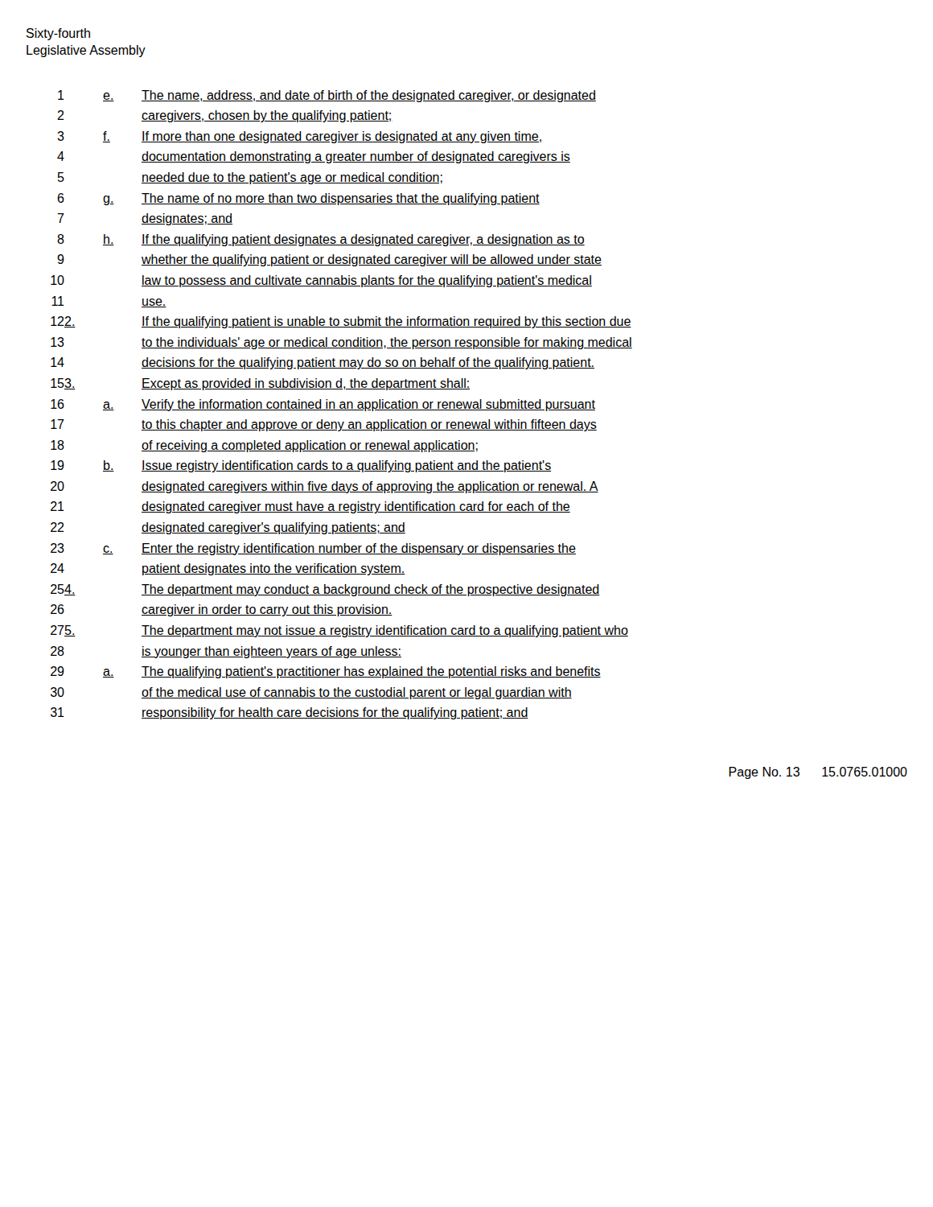Sixty-fourth
Legislative Assembly
| 1 | | e. | The name, address, and date of birth of the designated caregiver, or designated |
| 2 | | | caregivers, chosen by the qualifying patient; |
| 3 | | f. | If more than one designated caregiver is designated at any given time, |
| 4 | | | documentation demonstrating a greater number of designated caregivers is |
| 5 | | | needed due to the patient's age or medical condition; |
| 6 | | g. | The name of no more than two dispensaries that the qualifying patient |
| 7 | | | designates; and |
| 8 | | h. | If the qualifying patient designates a designated caregiver, a designation as to |
| 9 | | | whether the qualifying patient or designated caregiver will be allowed under state |
| 10 | | | law to possess and cultivate cannabis plants for the qualifying patient's medical |
| 11 | | | use. |
| 12 | 2. | | If the qualifying patient is unable to submit the information required by this section due |
| 13 | | | to the individuals' age or medical condition, the person responsible for making medical |
| 14 | | | decisions for the qualifying patient may do so on behalf of the qualifying patient. |
| 15 | 3. | | Except as provided in subdivision d, the department shall: |
| 16 | | a. | Verify the information contained in an application or renewal submitted pursuant |
| 17 | | | to this chapter and approve or deny an application or renewal within fifteen days |
| 18 | | | of receiving a completed application or renewal application; |
| 19 | | b. | Issue registry identification cards to a qualifying patient and the patient's |
| 20 | | | designated caregivers within five days of approving the application or renewal. A |
| 21 | | | designated caregiver must have a registry identification card for each of the |
| 22 | | | designated caregiver's qualifying patients; and |
| 23 | | c. | Enter the registry identification number of the dispensary or dispensaries the |
| 24 | | | patient designates into the verification system. |
| 25 | 4. | | The department may conduct a background check of the prospective designated |
| 26 | | | caregiver in order to carry out this provision. |
| 27 | 5. | | The department may not issue a registry identification card to a qualifying patient who |
| 28 | | | is younger than eighteen years of age unless: |
| 29 | | a. | The qualifying patient's practitioner has explained the potential risks and benefits |
| 30 | | | of the medical use of cannabis to the custodial parent or legal guardian with |
| 31 | | | responsibility for health care decisions for the qualifying patient; and |
Page No. 13 15.0765.01000